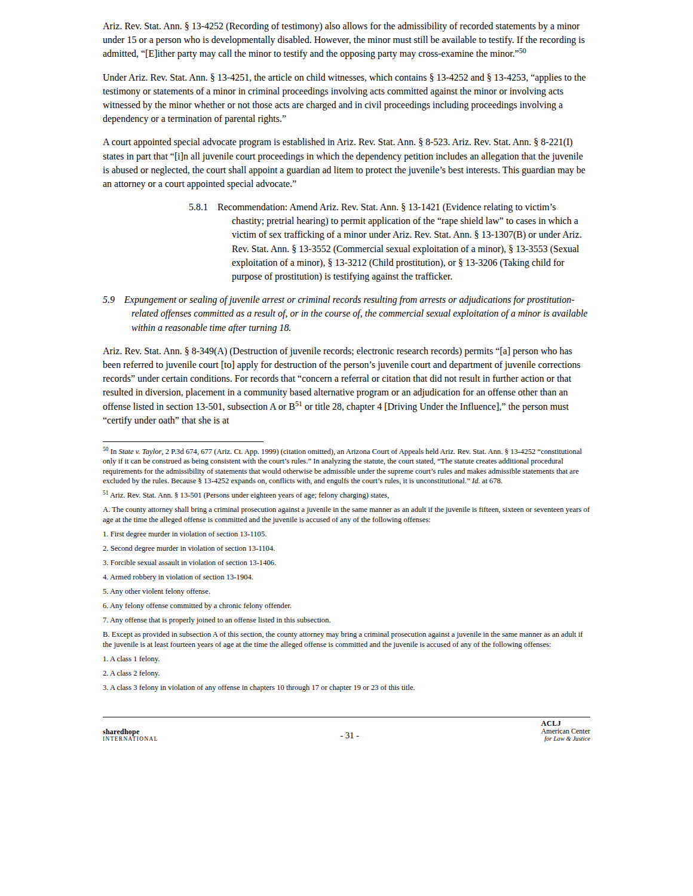Ariz. Rev. Stat. Ann. § 13-4252 (Recording of testimony) also allows for the admissibility of recorded statements by a minor under 15 or a person who is developmentally disabled. However, the minor must still be available to testify. If the recording is admitted, “[E]ither party may call the minor to testify and the opposing party may cross-examine the minor.”50
Under Ariz. Rev. Stat. Ann. § 13-4251, the article on child witnesses, which contains § 13-4252 and § 13-4253, “applies to the testimony or statements of a minor in criminal proceedings involving acts committed against the minor or involving acts witnessed by the minor whether or not those acts are charged and in civil proceedings including proceedings involving a dependency or a termination of parental rights.”
A court appointed special advocate program is established in Ariz. Rev. Stat. Ann. § 8-523. Ariz. Rev. Stat. Ann. § 8-221(I) states in part that “[i]n all juvenile court proceedings in which the dependency petition includes an allegation that the juvenile is abused or neglected, the court shall appoint a guardian ad litem to protect the juvenile’s best interests. This guardian may be an attorney or a court appointed special advocate.”
5.8.1 Recommendation: Amend Ariz. Rev. Stat. Ann. § 13-1421 (Evidence relating to victim’s chastity; pretrial hearing) to permit application of the “rape shield law” to cases in which a victim of sex trafficking of a minor under Ariz. Rev. Stat. Ann. § 13-1307(B) or under Ariz. Rev. Stat. Ann. § 13-3552 (Commercial sexual exploitation of a minor), § 13-3553 (Sexual exploitation of a minor), § 13-3212 (Child prostitution), or § 13-3206 (Taking child for purpose of prostitution) is testifying against the trafficker.
5.9 Expungement or sealing of juvenile arrest or criminal records resulting from arrests or adjudications for prostitution-related offenses committed as a result of, or in the course of, the commercial sexual exploitation of a minor is available within a reasonable time after turning 18.
Ariz. Rev. Stat. Ann. § 8-349(A) (Destruction of juvenile records; electronic research records) permits “[a] person who has been referred to juvenile court [to] apply for destruction of the person’s juvenile court and department of juvenile corrections records” under certain conditions. For records that “concern a referral or citation that did not result in further action or that resulted in diversion, placement in a community based alternative program or an adjudication for an offense other than an offense listed in section 13-501, subsection A or B51 or title 28, chapter 4 [Driving Under the Influence],” the person must “certify under oath” that she is at
50 In State v. Taylor, 2 P.3d 674, 677 (Ariz. Ct. App. 1999) (citation omitted), an Arizona Court of Appeals held Ariz. Rev. Stat. Ann. § 13-4252 “constitutional only if it can be construed as being consistent with the court’s rules.” In analyzing the statute, the court stated, “The statute creates additional procedural requirements for the admissibility of statements that would otherwise be admissible under the supreme court’s rules and makes admissible statements that are excluded by the rules. Because § 13-4252 expands on, conflicts with, and engulfs the court’s rules, it is unconstitutional.” Id. at 678.
51 Ariz. Rev. Stat. Ann. § 13-501 (Persons under eighteen years of age; felony charging) states,
A. The county attorney shall bring a criminal prosecution against a juvenile in the same manner as an adult if the juvenile is fifteen, sixteen or seventeen years of age at the time the alleged offense is committed and the juvenile is accused of any of the following offenses:
1. First degree murder in violation of section 13-1105.
2. Second degree murder in violation of section 13-1104.
3. Forcible sexual assault in violation of section 13-1406.
4. Armed robbery in violation of section 13-1904.
5. Any other violent felony offense.
6. Any felony offense committed by a chronic felony offender.
7. Any offense that is properly joined to an offense listed in this subsection.
B. Except as provided in subsection A of this section, the county attorney may bring a criminal prosecution against a juvenile in the same manner as an adult if the juvenile is at least fourteen years of age at the time the alleged offense is committed and the juvenile is accused of any of the following offenses:
1. A class 1 felony.
2. A class 2 felony.
3. A class 3 felony in violation of any offense in chapters 10 through 17 or chapter 19 or 23 of this title.
sharedhopeINTERNATIONAL
- 31 -
ACLJ American Center for Law & Justice